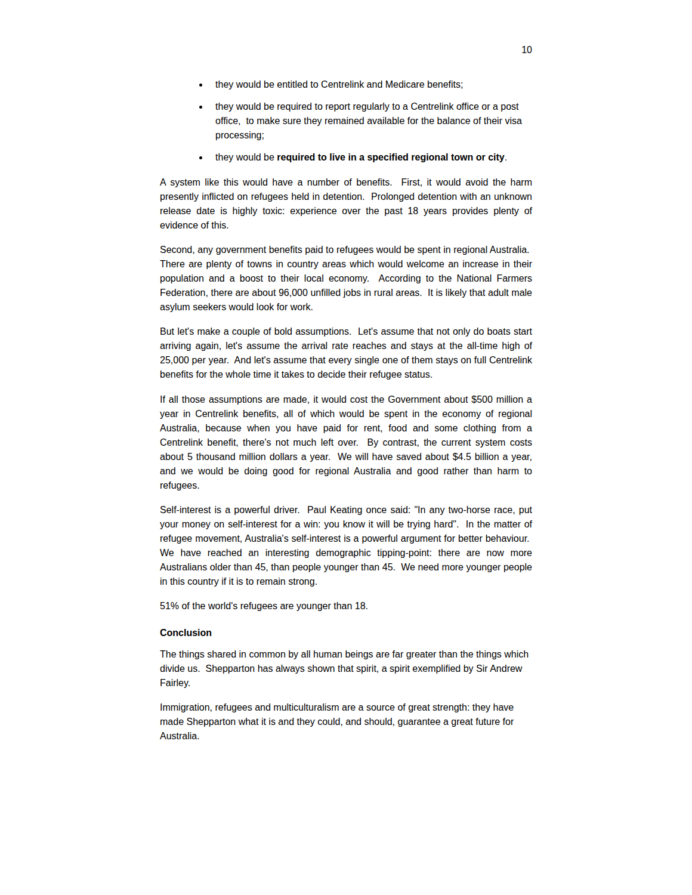10
they would be entitled to Centrelink and Medicare benefits;
they would be required to report regularly to a Centrelink office or a post office, to make sure they remained available for the balance of their visa processing;
they would be required to live in a specified regional town or city.
A system like this would have a number of benefits. First, it would avoid the harm presently inflicted on refugees held in detention. Prolonged detention with an unknown release date is highly toxic: experience over the past 18 years provides plenty of evidence of this.
Second, any government benefits paid to refugees would be spent in regional Australia. There are plenty of towns in country areas which would welcome an increase in their population and a boost to their local economy. According to the National Farmers Federation, there are about 96,000 unfilled jobs in rural areas. It is likely that adult male asylum seekers would look for work.
But let's make a couple of bold assumptions. Let's assume that not only do boats start arriving again, let's assume the arrival rate reaches and stays at the all-time high of 25,000 per year. And let's assume that every single one of them stays on full Centrelink benefits for the whole time it takes to decide their refugee status.
If all those assumptions are made, it would cost the Government about $500 million a year in Centrelink benefits, all of which would be spent in the economy of regional Australia, because when you have paid for rent, food and some clothing from a Centrelink benefit, there's not much left over. By contrast, the current system costs about 5 thousand million dollars a year. We will have saved about $4.5 billion a year, and we would be doing good for regional Australia and good rather than harm to refugees.
Self-interest is a powerful driver. Paul Keating once said: "In any two-horse race, put your money on self-interest for a win: you know it will be trying hard". In the matter of refugee movement, Australia's self-interest is a powerful argument for better behaviour. We have reached an interesting demographic tipping-point: there are now more Australians older than 45, than people younger than 45. We need more younger people in this country if it is to remain strong.
51% of the world's refugees are younger than 18.
Conclusion
The things shared in common by all human beings are far greater than the things which divide us. Shepparton has always shown that spirit, a spirit exemplified by Sir Andrew Fairley.
Immigration, refugees and multiculturalism are a source of great strength: they have made Shepparton what it is and they could, and should, guarantee a great future for Australia.